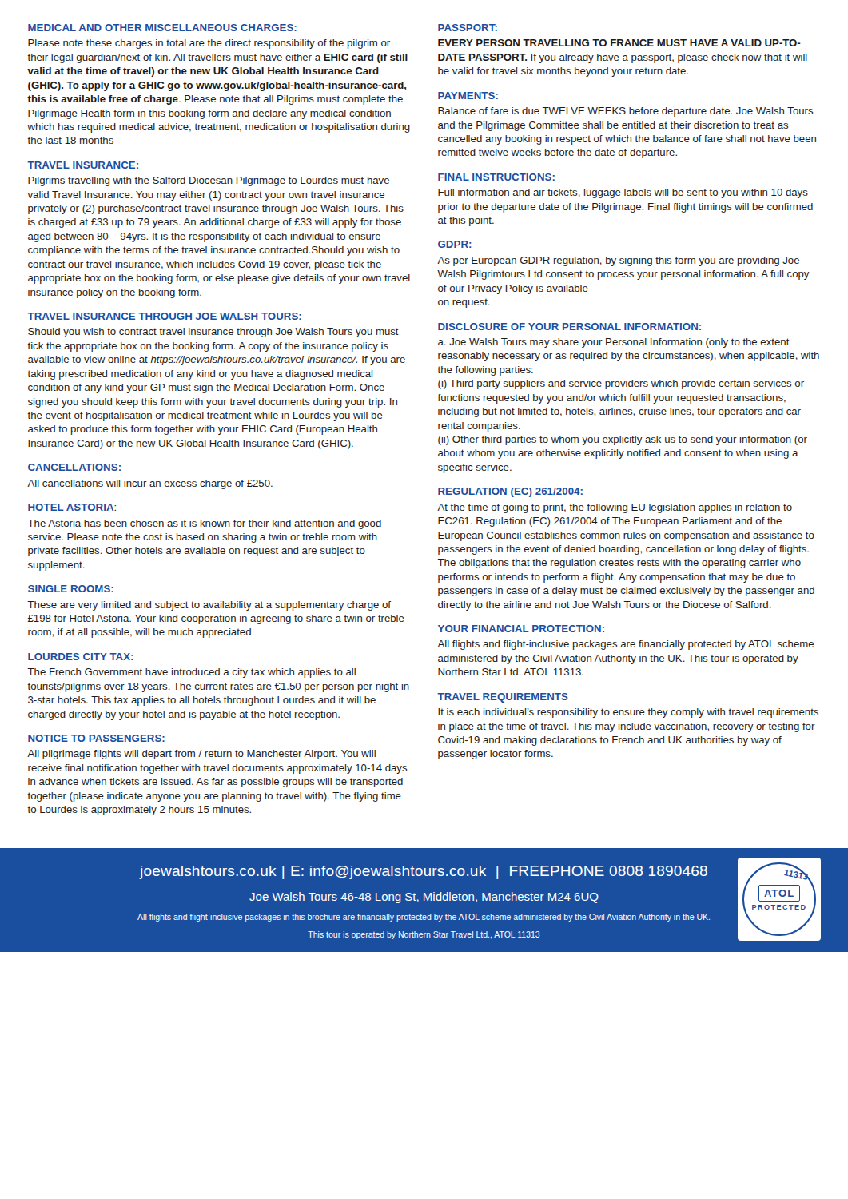Medical and other miscellaneous charges:
Please note these charges in total are the direct responsibility of the pilgrim or their legal guardian/next of kin. All travellers must have either a EHIC card (if still valid at the time of travel) or the new UK Global Health Insurance Card (GHIC). To apply for a GHIC go to www.gov.uk/global-health-insurance-card, this is available free of charge. Please note that all Pilgrims must complete the Pilgrimage Health form in this booking form and declare any medical condition which has required medical advice, treatment, medication or hospitalisation during the last 18 months
Travel Insurance:
Pilgrims travelling with the Salford Diocesan Pilgrimage to Lourdes must have valid Travel Insurance. You may either (1) contract your own travel insurance privately or (2) purchase/contract travel insurance through Joe Walsh Tours. This is charged at £33 up to 79 years. An additional charge of £33 will apply for those aged between 80 – 94yrs. It is the responsibility of each individual to ensure compliance with the terms of the travel insurance contracted.Should you wish to contract our travel insurance, which includes Covid-19 cover, please tick the appropriate box on the booking form, or else please give details of your own travel insurance policy on the booking form.
Travel Insurance through Joe Walsh Tours:
Should you wish to contract travel insurance through Joe Walsh Tours you must tick the appropriate box on the booking form. A copy of the insurance policy is available to view online at https://joewalshtours.co.uk/travel-insurance/. If you are taking prescribed medication of any kind or you have a diagnosed medical condition of any kind your GP must sign the Medical Declaration Form. Once signed you should keep this form with your travel documents during your trip. In the event of hospitalisation or medical treatment while in Lourdes you will be asked to produce this form together with your EHIC Card (European Health Insurance Card) or the new UK Global Health Insurance Card (GHIC).
Cancellations:
All cancellations will incur an excess charge of £250.
Hotel Astoria:
The Astoria has been chosen as it is known for their kind attention and good service. Please note the cost is based on sharing a twin or treble room with private facilities. Other hotels are available on request and are subject to supplement.
Single Rooms:
These are very limited and subject to availability at a supplementary charge of £198 for Hotel Astoria. Your kind cooperation in agreeing to share a twin or treble room, if at all possible, will be much appreciated
Lourdes City Tax:
The French Government have introduced a city tax which applies to all tourists/pilgrims over 18 years. The current rates are €1.50 per person per night in 3-star hotels. This tax applies to all hotels throughout Lourdes and it will be charged directly by your hotel and is payable at the hotel reception.
Notice to Passengers:
All pilgrimage flights will depart from / return to Manchester Airport. You will receive final notification together with travel documents approximately 10-14 days in advance when tickets are issued. As far as possible groups will be transported together (please indicate anyone you are planning to travel with). The flying time to Lourdes is approximately 2 hours 15 minutes.
Passport:
EVERY PERSON TRAVELLING TO FRANCE MUST HAVE A VALID UP-TO-DATE PASSPORT. If you already have a passport, please check now that it will be valid for travel six months beyond your return date.
Payments:
Balance of fare is due TWELVE WEEKS before departure date. Joe Walsh Tours and the Pilgrimage Committee shall be entitled at their discretion to treat as cancelled any booking in respect of which the balance of fare shall not have been remitted twelve weeks before the date of departure.
Final Instructions:
Full information and air tickets, luggage labels will be sent to you within 10 days prior to the departure date of the Pilgrimage. Final flight timings will be confirmed at this point.
GDPR:
As per European GDPR regulation, by signing this form you are providing Joe Walsh Pilgrimtours Ltd consent to process your personal information. A full copy of our Privacy Policy is available
on request.
Disclosure of your Personal Information:
a. Joe Walsh Tours may share your Personal Information (only to the extent reasonably necessary or as required by the circumstances), when applicable, with the following parties:
(i) Third party suppliers and service providers which provide certain services or functions requested by you and/or which fulfill your requested transactions, including but not limited to, hotels, airlines, cruise lines, tour operators and car rental companies.
(ii) Other third parties to whom you explicitly ask us to send your information (or about whom you are otherwise explicitly notified and consent to when using a specific service.
Regulation (EC) 261/2004:
At the time of going to print, the following EU legislation applies in relation to EC261. Regulation (EC) 261/2004 of The European Parliament and of the European Council establishes common rules on compensation and assistance to passengers in the event of denied boarding, cancellation or long delay of flights. The obligations that the regulation creates rests with the operating carrier who performs or intends to perform a flight. Any compensation that may be due to passengers in case of a delay must be claimed exclusively by the passenger and directly to the airline and not Joe Walsh Tours or the Diocese of Salford.
Your Financial Protection:
All flights and flight-inclusive packages are financially protected by ATOL scheme administered by the Civil Aviation Authority in the UK. This tour is operated by Northern Star Ltd. ATOL 11313.
Travel Requirements
It is each individual’s responsibility to ensure they comply with travel requirements in place at the time of travel. This may include vaccination, recovery or testing for Covid-19 and making declarations to French and UK authorities by way of passenger locator forms.
joewalshtours.co.uk|E: info@joewalshtours.co.uk | FREEPHONE 0808 1890468
Joe Walsh Tours 46-48 Long St, Middleton, Manchester M24 6UQ
All flights and flight-inclusive packages in this brochure are financially protected by the ATOL scheme administered by the Civil Aviation Authority in the UK.
This tour is operated by Northern Star Travel Ltd., ATOL 11313
11313 ATOL PROTECTED